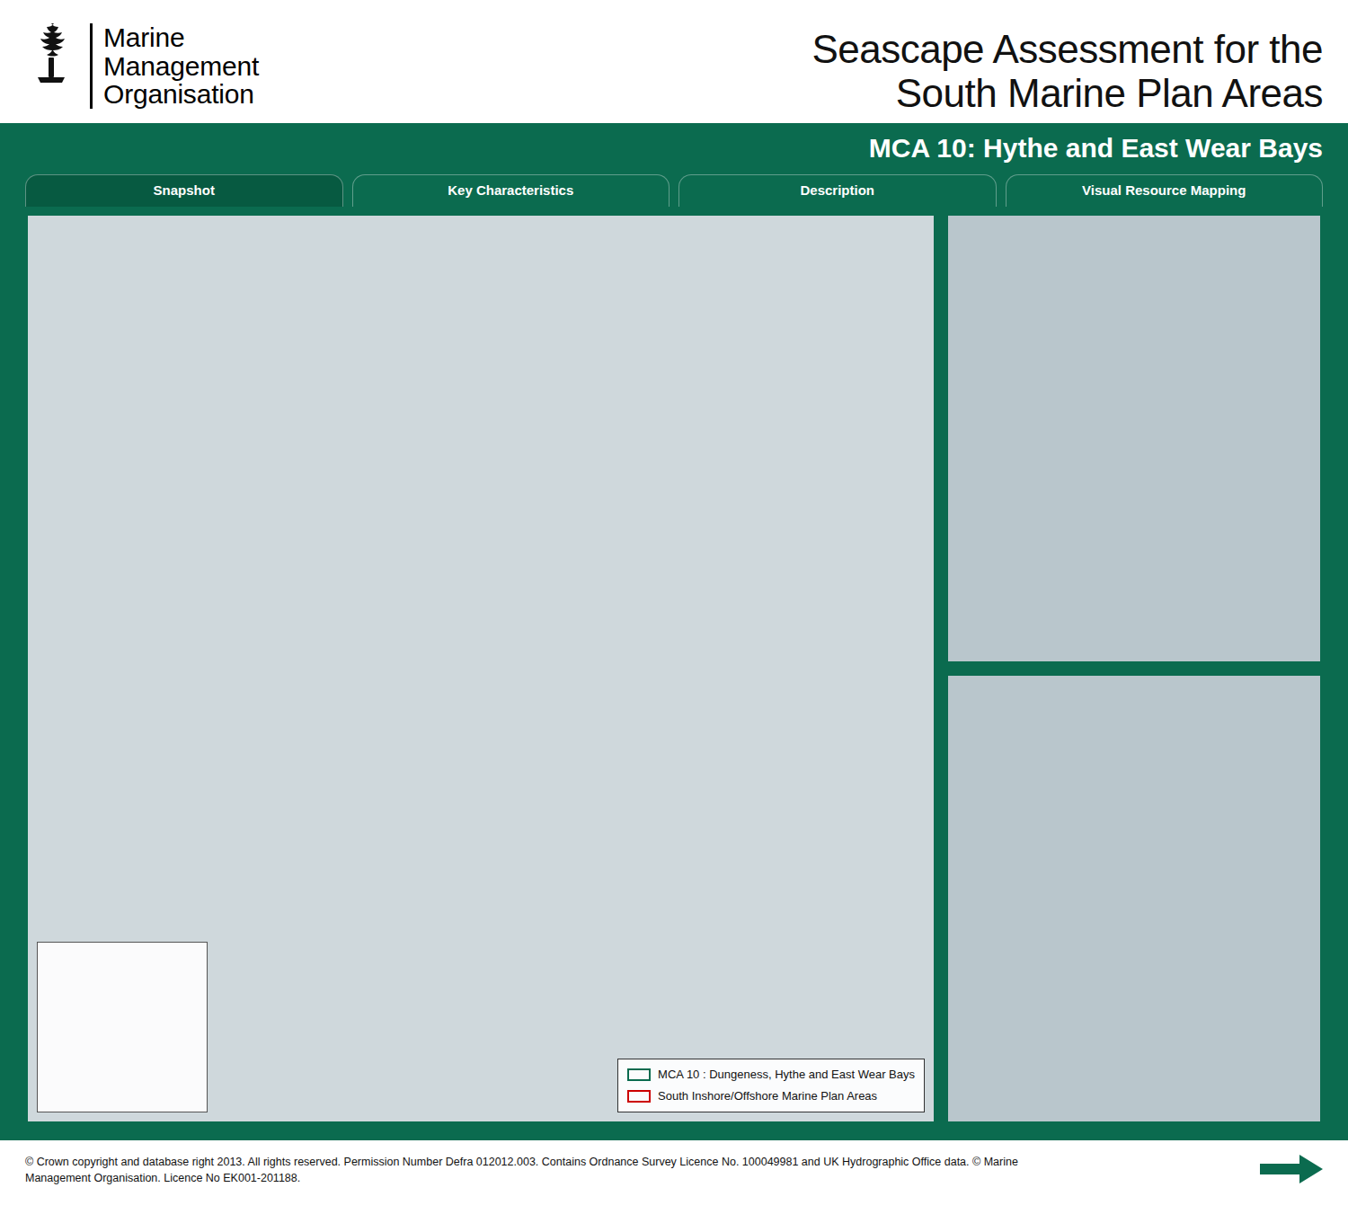Marine Management Organisation
Seascape Assessment for the
South Marine Plan Areas
MCA 10: Hythe and East Wear Bays
Snapshot Key Characteristics Description Visual Resource Mapping
MCA 10 : Dungeness, Hythe and East Wear Bays
South Inshore/Offshore Marine Plan Areas
© Crown copyright and database right 2013. All rights reserved. Permission Number Defra 012012.003. Contains Ordnance Survey Licence No. 100049981 and UK Hydrographic Office data. © Marine Management Organisation. Licence No EK001-201188.